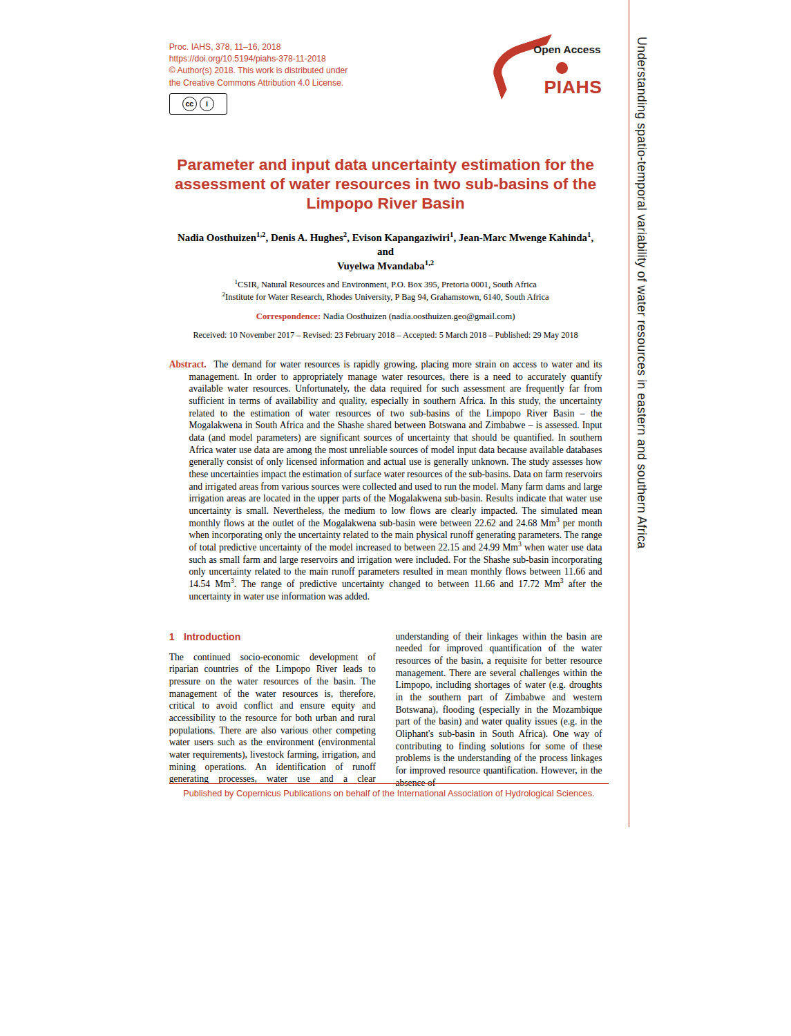Understanding spatio-temporal variability of water resources in eastern and southern Africa
Proc. IAHS, 378, 11–16, 2018 https://doi.org/10.5194/piahs-378-11-2018 © Author(s) 2018. This work is distributed under the Creative Commons Attribution 4.0 License.
cc i
Open Access
PIAHS
Parameter and input data uncertainty estimation for the assessment of water resources in two sub-basins of the Limpopo River Basin
Nadia Oosthuizen1,2, Denis A. Hughes2, Evison Kapangaziwiri1, Jean-Marc Mwenge Kahinda1, and
Vuyelwa Mvandaba1,2
1CSIR, Natural Resources and Environment, P.O. Box 395, Pretoria 0001, South Africa
2Institute for Water Research, Rhodes University, P Bag 94, Grahamstown, 6140, South Africa
Correspondence: Nadia Oosthuizen (nadia.oosthuizen.geo@gmail.com)
Received: 10 November 2017 – Revised: 23 February 2018 – Accepted: 5 March 2018 – Published: 29 May 2018
Abstract. The demand for water resources is rapidly growing, placing more strain on access to water and its management. In order to appropriately manage water resources, there is a need to accurately quantify available water resources. Unfortunately, the data required for such assessment are frequently far from sufficient in terms of availability and quality, especially in southern Africa. In this study, the uncertainty related to the estimation of water resources of two sub-basins of the Limpopo River Basin – the Mogalakwena in South Africa and the Shashe shared between Botswana and Zimbabwe – is assessed. Input data (and model parameters) are significant sources of uncertainty that should be quantified. In southern Africa water use data are among the most unreliable sources of model input data because available databases generally consist of only licensed information and actual use is generally unknown. The study assesses how these uncertainties impact the estimation of surface water resources of the sub-basins. Data on farm reservoirs and irrigated areas from various sources were collected and used to run the model. Many farm dams and large irrigation areas are located in the upper parts of the Mogalakwena sub-basin. Results indicate that water use uncertainty is small. Nevertheless, the medium to low flows are clearly impacted. The simulated mean monthly flows at the outlet of the Mogalakwena sub-basin were between 22.62 and 24.68 Mm3 per month when incorporating only the uncertainty related to the main physical runoff generating parameters. The range of total predictive uncertainty of the model increased to between 22.15 and 24.99 Mm3 when water use data such as small farm and large reservoirs and irrigation were included. For the Shashe sub-basin incorporating only uncertainty related to the main runoff parameters resulted in mean monthly flows between 11.66 and 14.54 Mm3. The range of predictive uncertainty changed to between 11.66 and 17.72 Mm3 after the uncertainty in water use information was added.
1 Introduction
The continued socio-economic development of riparian countries of the Limpopo River leads to pressure on the water resources of the basin. The management of the water resources is, therefore, critical to avoid conflict and ensure equity and accessibility to the resource for both urban and rural populations. There are also various other competing water users such as the environment (environmental water requirements), livestock farming, irrigation, and mining operations. An identification of runoff generating processes, water use and a clear understanding of their linkages within the basin are needed for improved quantification of the water resources of the basin, a requisite for better resource management. There are several challenges within the Limpopo, including shortages of water (e.g. droughts in the southern part of Zimbabwe and western Botswana), flooding (especially in the Mozambique part of the basin) and water quality issues (e.g. in the Oliphant's sub-basin in South Africa). One way of contributing to finding solutions for some of these problems is the understanding of the process linkages for improved resource quantification. However, in the absence of
Published by Copernicus Publications on behalf of the International Association of Hydrological Sciences.